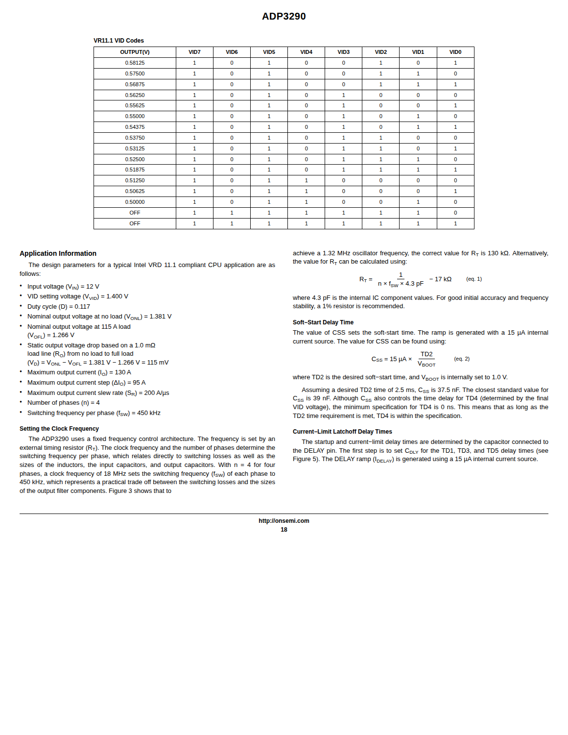ADP3290
VR11.1 VID Codes
| OUTPUT(V) | VID7 | VID6 | VID5 | VID4 | VID3 | VID2 | VID1 | VID0 |
| --- | --- | --- | --- | --- | --- | --- | --- | --- |
| 0.58125 | 1 | 0 | 1 | 0 | 0 | 1 | 0 | 1 |
| 0.57500 | 1 | 0 | 1 | 0 | 0 | 1 | 1 | 0 |
| 0.56875 | 1 | 0 | 1 | 0 | 0 | 1 | 1 | 1 |
| 0.56250 | 1 | 0 | 1 | 0 | 1 | 0 | 0 | 0 |
| 0.55625 | 1 | 0 | 1 | 0 | 1 | 0 | 0 | 1 |
| 0.55000 | 1 | 0 | 1 | 0 | 1 | 0 | 1 | 0 |
| 0.54375 | 1 | 0 | 1 | 0 | 1 | 0 | 1 | 1 |
| 0.53750 | 1 | 0 | 1 | 0 | 1 | 1 | 0 | 0 |
| 0.53125 | 1 | 0 | 1 | 0 | 1 | 1 | 0 | 1 |
| 0.52500 | 1 | 0 | 1 | 0 | 1 | 1 | 1 | 0 |
| 0.51875 | 1 | 0 | 1 | 0 | 1 | 1 | 1 | 1 |
| 0.51250 | 1 | 0 | 1 | 1 | 0 | 0 | 0 | 0 |
| 0.50625 | 1 | 0 | 1 | 1 | 0 | 0 | 0 | 1 |
| 0.50000 | 1 | 0 | 1 | 1 | 0 | 0 | 1 | 0 |
| OFF | 1 | 1 | 1 | 1 | 1 | 1 | 1 | 0 |
| OFF | 1 | 1 | 1 | 1 | 1 | 1 | 1 | 1 |
Application Information
The design parameters for a typical Intel VRD 11.1 compliant CPU application are as follows:
Input voltage (VIN) = 12 V
VID setting voltage (VVID) = 1.400 V
Duty cycle (D) = 0.117
Nominal output voltage at no load (VONL) = 1.381 V
Nominal output voltage at 115 A load
(VOFL) = 1.266 V
Static output voltage drop based on a 1.0 mΩ
load line (RO) from no load to full load
(VD) = VONL − VOFL = 1.381 V − 1.266 V = 115 mV
Maximum output current (IO) = 130 A
Maximum output current step (ΔIO) = 95 A
Maximum output current slew rate (SR) = 200 A/µs
Number of phases (n) = 4
Switching frequency per phase (fSW) = 450 kHz
Setting the Clock Frequency
The ADP3290 uses a fixed frequency control architecture. The frequency is set by an external timing resistor (RT). The clock frequency and the number of phases determine the switching frequency per phase, which relates directly to switching losses as well as the sizes of the inductors, the input capacitors, and output capacitors. With n = 4 for four phases, a clock frequency of 18 MHz sets the switching frequency (fSW) of each phase to 450 kHz, which represents a practical trade off between the switching losses and the sizes of the output filter components. Figure 3 shows that to
achieve a 1.32 MHz oscillator frequency, the correct value for RT is 130 kΩ. Alternatively, the value for RT can be calculated using:
RT = 1 n × fSW × 4.3 pF − 17 kΩ (eq. 1)
where 4.3 pF is the internal IC component values. For good initial accuracy and frequency stability, a 1% resistor is recommended.
Soft−Start Delay Time
The value of CSS sets the soft-start time. The ramp is generated with a 15 µA internal current source. The value for CSS can be found using:
CSS = 15 µA × TD2 VBOOT (eq. 2)
where TD2 is the desired soft−start time, and VBOOT is internally set to 1.0 V.
Assuming a desired TD2 time of 2.5 ms, CSS is 37.5 nF. The closest standard value for CSS is 39 nF. Although CSS also controls the time delay for TD4 (determined by the final VID voltage), the minimum specification for TD4 is 0 ns. This means that as long as the TD2 time requirement is met, TD4 is within the specification.
Current−Limit Latchoff Delay Times
The startup and current−limit delay times are determined by the capacitor connected to the DELAY pin. The first step is to set CDLY for the TD1, TD3, and TD5 delay times (see Figure 5). The DELAY ramp (IDELAY) is generated using a 15 µA internal current source.
http://onsemi.com
18